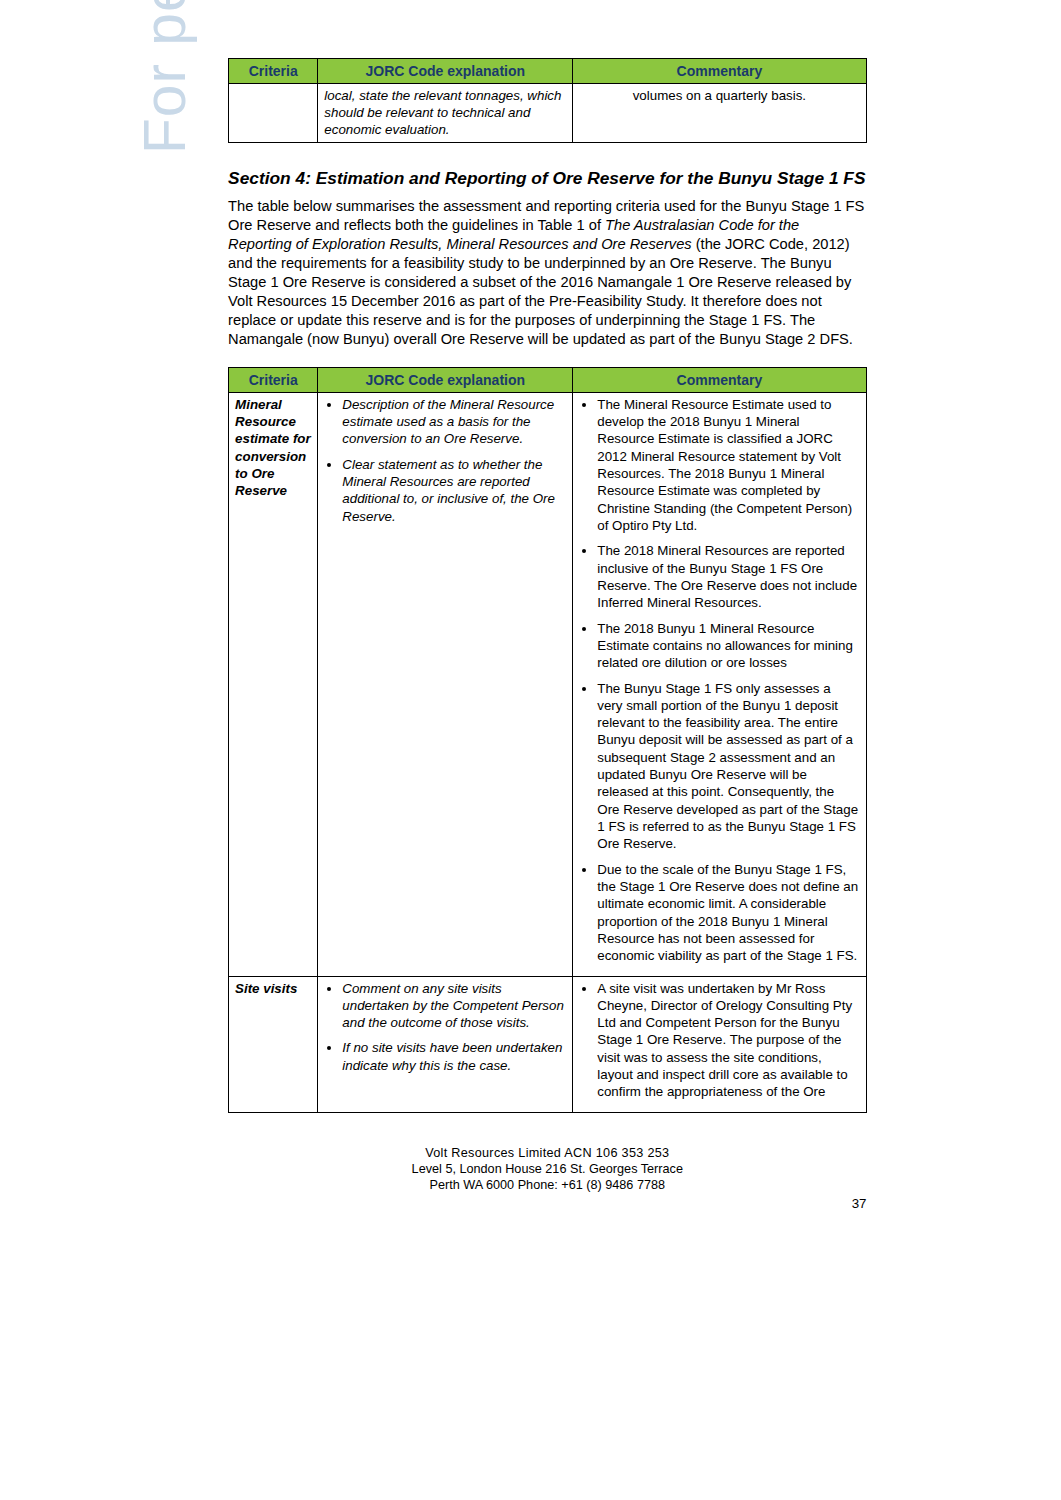For personal use only
| Criteria | JORC Code explanation | Commentary |
| --- | --- | --- |
| | local, state the relevant tonnages, which should be relevant to technical and economic evaluation. | volumes on a quarterly basis. |
Section 4: Estimation and Reporting of Ore Reserve for the Bunyu Stage 1 FS
The table below summarises the assessment and reporting criteria used for the Bunyu Stage 1 FS Ore Reserve and reflects both the guidelines in Table 1 of The Australasian Code for the Reporting of Exploration Results, Mineral Resources and Ore Reserves (the JORC Code, 2012) and the requirements for a feasibility study to be underpinned by an Ore Reserve. The Bunyu Stage 1 Ore Reserve is considered a subset of the 2016 Namangale 1 Ore Reserve released by Volt Resources 15 December 2016 as part of the Pre-Feasibility Study. It therefore does not replace or update this reserve and is for the purposes of underpinning the Stage 1 FS. The Namangale (now Bunyu) overall Ore Reserve will be updated as part of the Bunyu Stage 2 DFS.
| Criteria | JORC Code explanation | Commentary |
| --- | --- | --- |
| Mineral Resource estimate for conversion to Ore Reserve | Description of the Mineral Resource estimate used as a basis for the conversion to an Ore Reserve. Clear statement as to whether the Mineral Resources are reported additional to, or inclusive of, the Ore Reserve. | The Mineral Resource Estimate used to develop the 2018 Bunyu 1 Mineral Resource Estimate is classified a JORC 2012 Mineral Resource statement by Volt Resources. The 2018 Bunyu 1 Mineral Resource Estimate was completed by Christine Standing (the Competent Person) of Optiro Pty Ltd. The 2018 Mineral Resources are reported inclusive of the Bunyu Stage 1 FS Ore Reserve. The Ore Reserve does not include Inferred Mineral Resources. The 2018 Bunyu 1 Mineral Resource Estimate contains no allowances for mining related ore dilution or ore losses The Bunyu Stage 1 FS only assesses a very small portion of the Bunyu 1 deposit relevant to the feasibility area. The entire Bunyu deposit will be assessed as part of a subsequent Stage 2 assessment and an updated Bunyu Ore Reserve will be released at this point. Consequently, the Ore Reserve developed as part of the Stage 1 FS is referred to as the Bunyu Stage 1 FS Ore Reserve. Due to the scale of the Bunyu Stage 1 FS, the Stage 1 Ore Reserve does not define an ultimate economic limit. A considerable proportion of the 2018 Bunyu 1 Mineral Resource has not been assessed for economic viability as part of the Stage 1 FS. |
| Site visits | Comment on any site visits undertaken by the Competent Person and the outcome of those visits. If no site visits have been undertaken indicate why this is the case. | A site visit was undertaken by Mr Ross Cheyne, Director of Orelogy Consulting Pty Ltd and Competent Person for the Bunyu Stage 1 Ore Reserve. The purpose of the visit was to assess the site conditions, layout and inspect drill core as available to confirm the appropriateness of the Ore |
Volt Resources Limited ACN 106 353 253
Level 5, London House 216 St. Georges Terrace
Perth WA 6000 Phone: +61 (8) 9486 7788
37